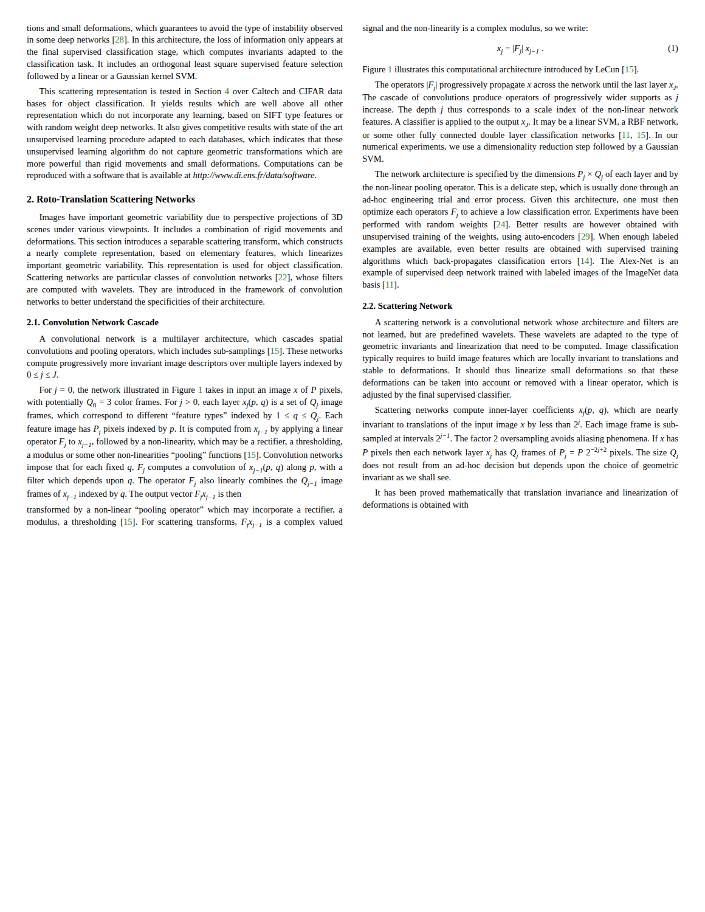tions and small deformations, which guarantees to avoid the type of instability observed in some deep networks [28]. In this architecture, the loss of information only appears at the final supervised classification stage, which computes invariants adapted to the classification task. It includes an orthogonal least square supervised feature selection followed by a linear or a Gaussian kernel SVM.
This scattering representation is tested in Section 4 over Caltech and CIFAR data bases for object classification. It yields results which are well above all other representation which do not incorporate any learning, based on SIFT type features or with random weight deep networks. It also gives competitive results with state of the art unsupervised learning procedure adapted to each databases, which indicates that these unsupervised learning algorithm do not capture geometric transformations which are more powerful than rigid movements and small deformations. Computations can be reproduced with a software that is available at http://www.di.ens.fr/data/software.
2. Roto-Translation Scattering Networks
Images have important geometric variability due to perspective projections of 3D scenes under various viewpoints. It includes a combination of rigid movements and deformations. This section introduces a separable scattering transform, which constructs a nearly complete representation, based on elementary features, which linearizes important geometric variability. This representation is used for object classification. Scattering networks are particular classes of convolution networks [22], whose filters are computed with wavelets. They are introduced in the framework of convolution networks to better understand the specificities of their architecture.
2.1. Convolution Network Cascade
A convolutional network is a multilayer architecture, which cascades spatial convolutions and pooling operators, which includes sub-samplings [15]. These networks compute progressively more invariant image descriptors over multiple layers indexed by 0 ≤ j ≤ J.
For j = 0, the network illustrated in Figure 1 takes in input an image x of P pixels, with potentially Q0 = 3 color frames. For j > 0, each layer xj(p, q) is a set of Qj image frames, which correspond to different “feature types” indexed by 1 ≤ q ≤ Qj. Each feature image has Pj pixels indexed by p. It is computed from xj−1 by applying a linear operator Fj to xj−1, followed by a non-linearity, which may be a rectifier, a thresholding, a modulus or some other non-linearities “pooling” functions [15]. Convolution networks impose that for each fixed q, Fj computes a convolution of xj−1(p, q) along p, with a filter which depends upon q. The operator Fj also linearly combines the Qj−1 image frames of xj−1 indexed by q. The output vector Fjxj−1 is then
transformed by a non-linear “pooling operator” which may incorporate a rectifier, a modulus, a thresholding [15]. For scattering transforms, Fjxj−1 is a complex valued signal and the non-linearity is a complex modulus, so we write:
xj = |Fj| xj−1 . (1)
Figure 1 illustrates this computational architecture introduced by LeCun [15].
The operators |Fj| progressively propagate x across the network until the last layer xJ. The cascade of convolutions produce operators of progressively wider supports as j increase. The depth j thus corresponds to a scale index of the non-linear network features. A classifier is applied to the output xJ. It may be a linear SVM, a RBF network, or some other fully connected double layer classification networks [11, 15]. In our numerical experiments, we use a dimensionality reduction step followed by a Gaussian SVM.
The network architecture is specified by the dimensions Pj × Qj of each layer and by the non-linear pooling operator. This is a delicate step, which is usually done through an ad-hoc engineering trial and error process. Given this architecture, one must then optimize each operators Fj to achieve a low classification error. Experiments have been performed with random weights [24]. Better results are however obtained with unsupervised training of the weights, using auto-encoders [29]. When enough labeled examples are available, even better results are obtained with supervised training algorithms which back-propagates classification errors [14]. The Alex-Net is an example of supervised deep network trained with labeled images of the ImageNet data basis [11].
2.2. Scattering Network
A scattering network is a convolutional network whose architecture and filters are not learned, but are predefined wavelets. These wavelets are adapted to the type of geometric invariants and linearization that need to be computed. Image classification typically requires to build image features which are locally invariant to translations and stable to deformations. It should thus linearize small deformations so that these deformations can be taken into account or removed with a linear operator, which is adjusted by the final supervised classifier.
Scattering networks compute inner-layer coefficients xj(p, q), which are nearly invariant to translations of the input image x by less than 2j. Each image frame is sub-sampled at intervals 2j−1. The factor 2 oversampling avoids aliasing phenomena. If x has P pixels then each network layer xj has Qj frames of Pj = P 2−2j+2 pixels. The size Qj does not result from an ad-hoc decision but depends upon the choice of geometric invariant as we shall see.
It has been proved mathematically that translation invariance and linearization of deformations is obtained with